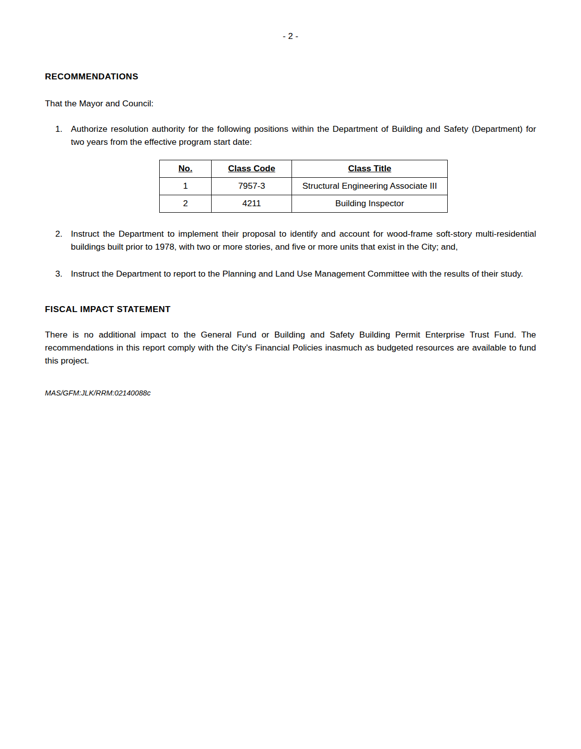- 2 -
RECOMMENDATIONS
That the Mayor and Council:
Authorize resolution authority for the following positions within the Department of Building and Safety (Department) for two years from the effective program start date:
| No. | Class Code | Class Title |
| --- | --- | --- |
| 1 | 7957-3 | Structural Engineering Associate III |
| 2 | 4211 | Building Inspector |
Instruct the Department to implement their proposal to identify and account for wood-frame soft-story multi-residential buildings built prior to 1978, with two or more stories, and five or more units that exist in the City; and,
Instruct the Department to report to the Planning and Land Use Management Committee with the results of their study.
FISCAL IMPACT STATEMENT
There is no additional impact to the General Fund or Building and Safety Building Permit Enterprise Trust Fund. The recommendations in this report comply with the City's Financial Policies inasmuch as budgeted resources are available to fund this project.
MAS/GFM:JLK/RRM:02140088c